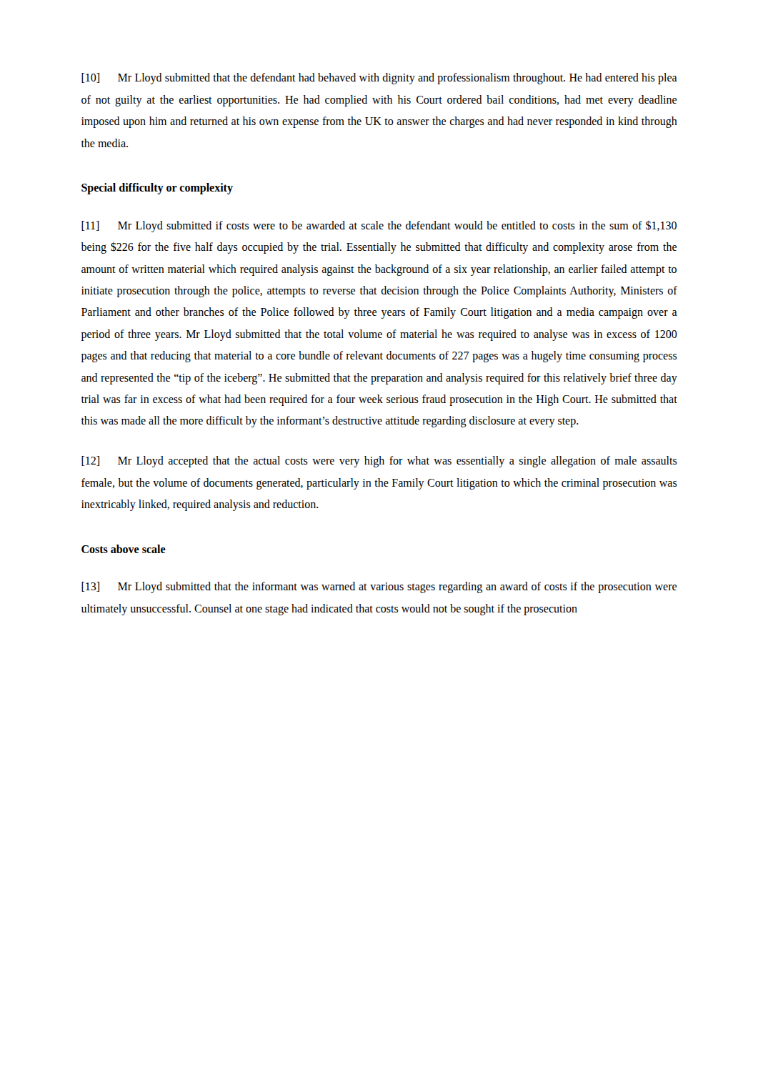[10] Mr Lloyd submitted that the defendant had behaved with dignity and professionalism throughout. He had entered his plea of not guilty at the earliest opportunities. He had complied with his Court ordered bail conditions, had met every deadline imposed upon him and returned at his own expense from the UK to answer the charges and had never responded in kind through the media.
Special difficulty or complexity
[11] Mr Lloyd submitted if costs were to be awarded at scale the defendant would be entitled to costs in the sum of $1,130 being $226 for the five half days occupied by the trial. Essentially he submitted that difficulty and complexity arose from the amount of written material which required analysis against the background of a six year relationship, an earlier failed attempt to initiate prosecution through the police, attempts to reverse that decision through the Police Complaints Authority, Ministers of Parliament and other branches of the Police followed by three years of Family Court litigation and a media campaign over a period of three years. Mr Lloyd submitted that the total volume of material he was required to analyse was in excess of 1200 pages and that reducing that material to a core bundle of relevant documents of 227 pages was a hugely time consuming process and represented the “tip of the iceberg”. He submitted that the preparation and analysis required for this relatively brief three day trial was far in excess of what had been required for a four week serious fraud prosecution in the High Court. He submitted that this was made all the more difficult by the informant’s destructive attitude regarding disclosure at every step.
[12] Mr Lloyd accepted that the actual costs were very high for what was essentially a single allegation of male assaults female, but the volume of documents generated, particularly in the Family Court litigation to which the criminal prosecution was inextricably linked, required analysis and reduction.
Costs above scale
[13] Mr Lloyd submitted that the informant was warned at various stages regarding an award of costs if the prosecution were ultimately unsuccessful. Counsel at one stage had indicated that costs would not be sought if the prosecution